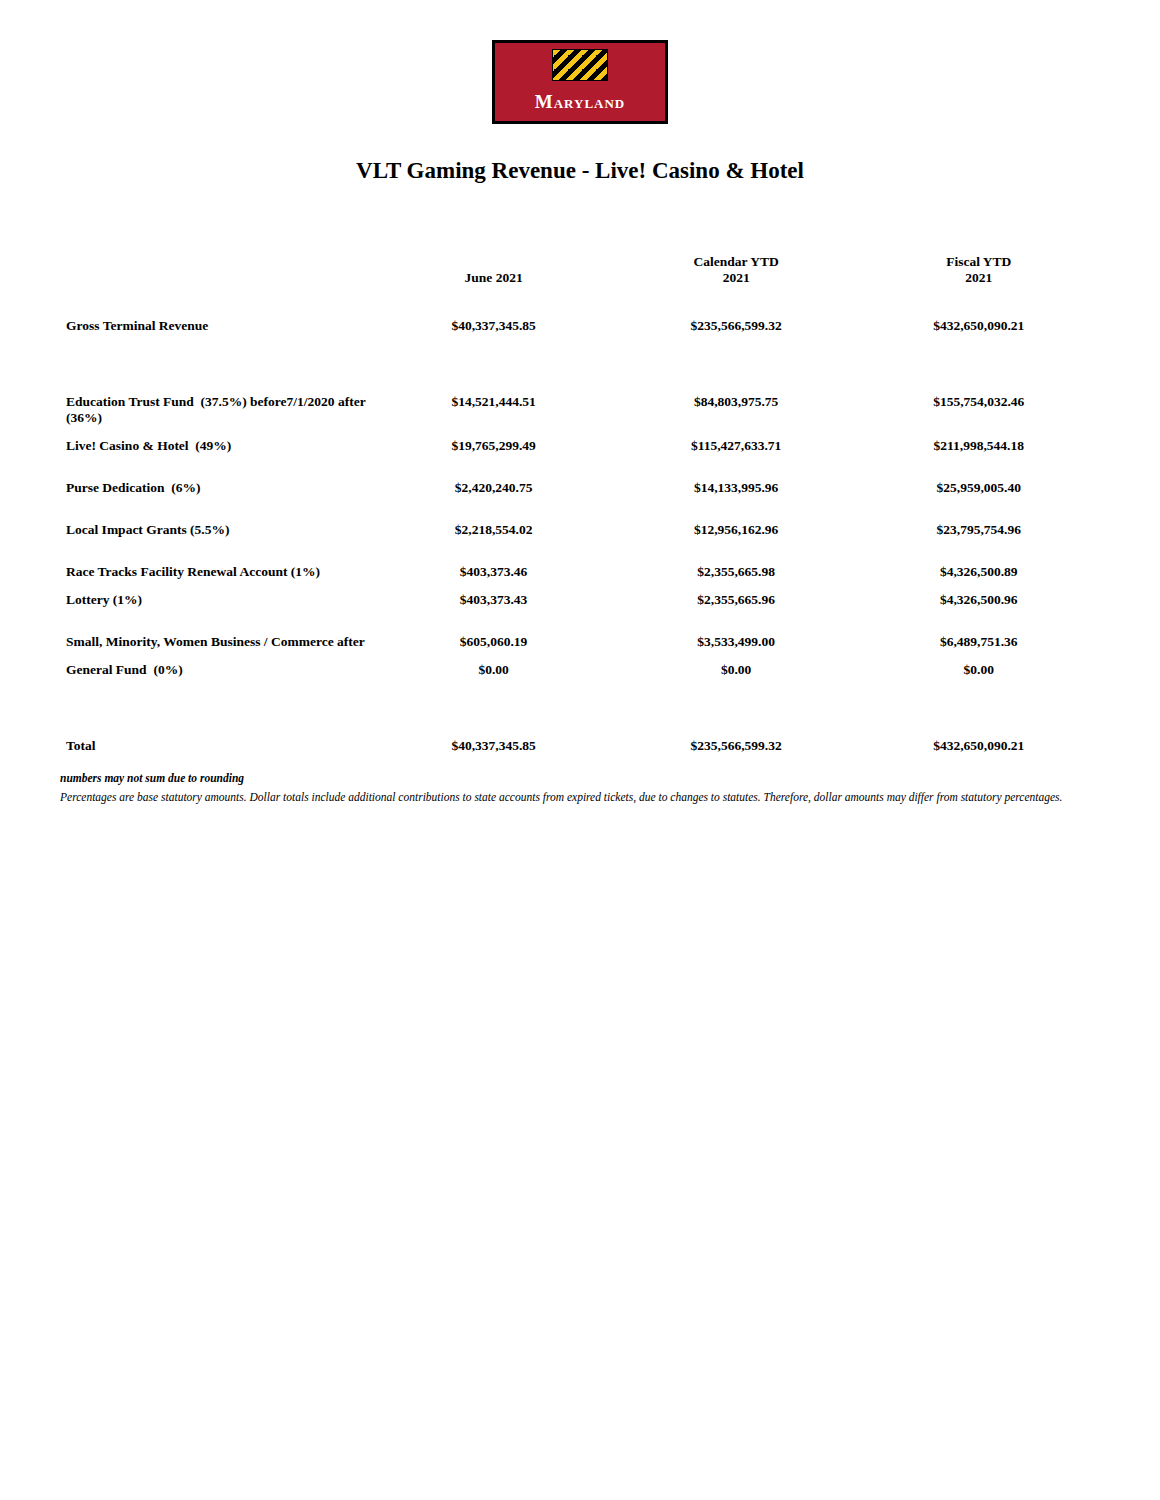Maryland
VLT Gaming Revenue - Live! Casino & Hotel
| | June 2021 | Calendar YTD 2021 | Fiscal YTD 2021 |
| --- | --- | --- | --- |
| Gross Terminal Revenue | $40,337,345.85 | $235,566,599.32 | $432,650,090.21 |
| Education Trust Fund (37.5%) before7/1/2020 after (36%) | $14,521,444.51 | $84,803,975.75 | $155,754,032.46 |
| Live! Casino & Hotel (49%) | $19,765,299.49 | $115,427,633.71 | $211,998,544.18 |
| Purse Dedication (6%) | $2,420,240.75 | $14,133,995.96 | $25,959,005.40 |
| Local Impact Grants (5.5%) | $2,218,554.02 | $12,956,162.96 | $23,795,754.96 |
| Race Tracks Facility Renewal Account (1%) | $403,373.46 | $2,355,665.98 | $4,326,500.89 |
| Lottery (1%) | $403,373.43 | $2,355,665.96 | $4,326,500.96 |
| Small, Minority, Women Business / Commerce after | $605,060.19 | $3,533,499.00 | $6,489,751.36 |
| General Fund (0%) | $0.00 | $0.00 | $0.00 |
| Total | $40,337,345.85 | $235,566,599.32 | $432,650,090.21 |
numbers may not sum due to rounding
Percentages are base statutory amounts. Dollar totals include additional contributions to state accounts from expired tickets, due to changes to statutes. Therefore, dollar amounts may differ from statutory percentages.